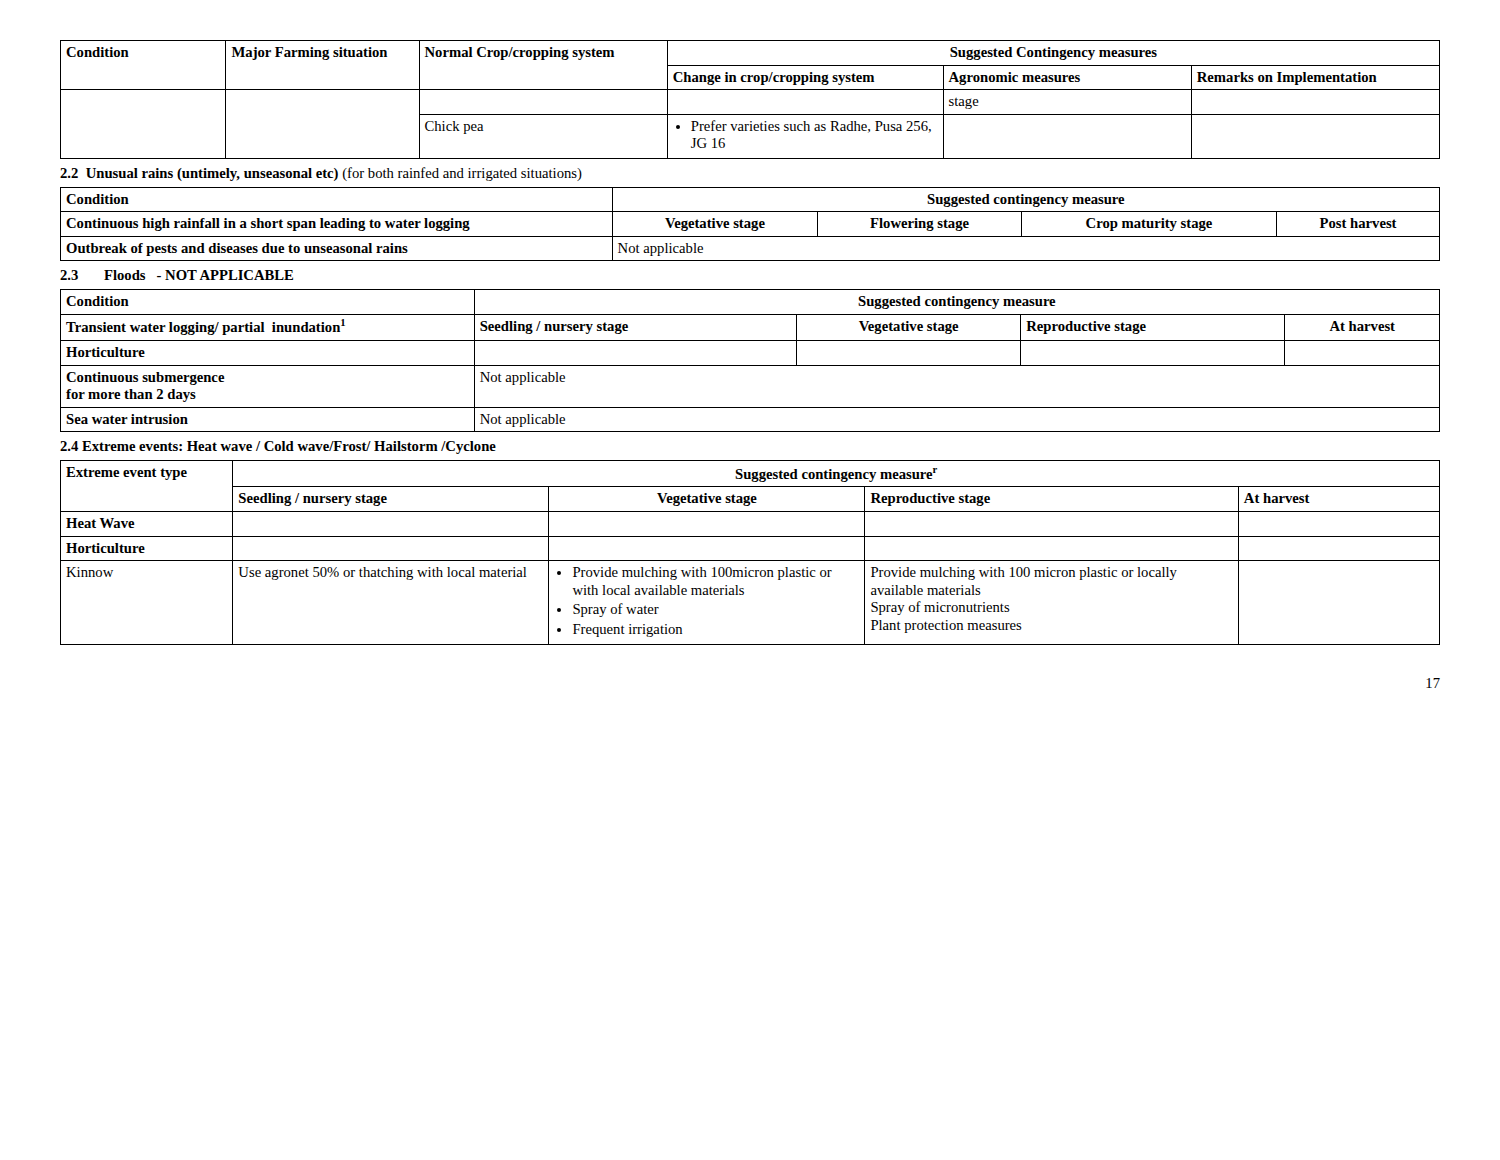| Condition | Major Farming situation | Normal Crop/cropping system | Suggested Contingency measures |
| --- | --- | --- | --- |
| Change in crop/cropping system | Agronomic measures | Remarks on Implementation |
| | | | | stage | |
| Chick pea | Prefer varieties such as Radhe, Pusa 256, JG 16 | | |
2.2 Unusual rains (untimely, unseasonal etc) (for both rainfed and irrigated situations)
| Condition | Suggested contingency measure |
| --- | --- |
| Continuous high rainfall in a short span leading to water logging | Vegetative stage | Flowering stage | Crop maturity stage | Post harvest |
| Outbreak of pests and diseases due to unseasonal rains | Not applicable |
2.3 Floods - NOT APPLICABLE
| Condition | Suggested contingency measure |
| --- | --- |
| Transient water logging/ partial inundation 1 | Seedling / nursery stage | Vegetative stage | Reproductive stage | At harvest |
| Horticulture | | | | |
| Continuous submergence for more than 2 days | Not applicable |
| Sea water intrusion | Not applicable |
2.4 Extreme events: Heat wave / Cold wave/Frost/ Hailstorm /Cyclone
| Extreme event type | Suggested contingency measure r |
| --- | --- |
| Seedling / nursery stage | Vegetative stage | Reproductive stage | At harvest |
| Heat Wave | | | | |
| Horticulture | | | | |
| Kinnow | Use agronet 50% or thatching with local material | Provide mulching with 100micron plastic or with local available materials Spray of water Frequent irrigation | Provide mulching with 100 micron plastic or locally available materials Spray of micronutrients Plant protection measures | |
17